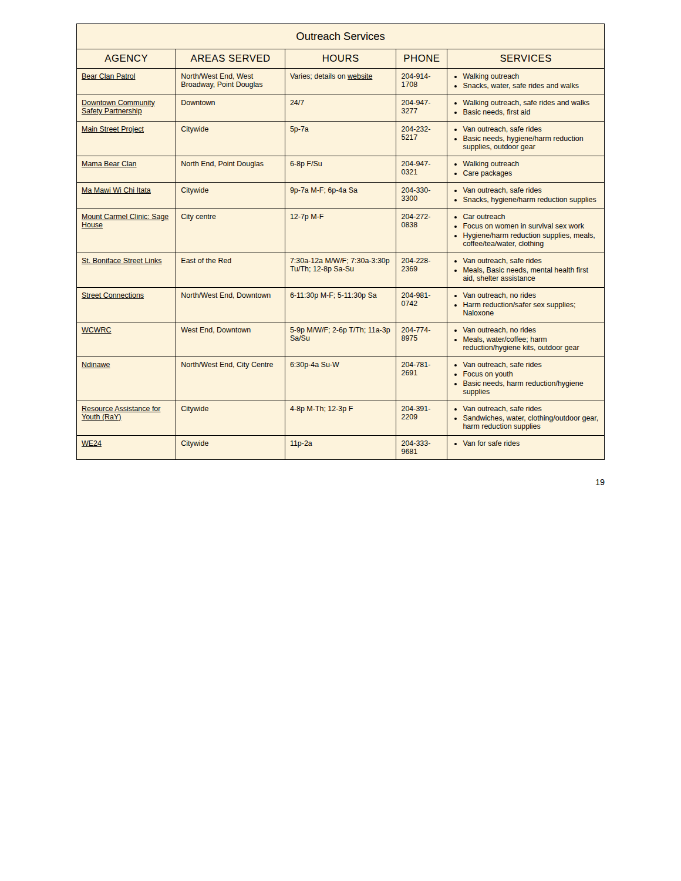Outreach Services
| AGENCY | AREAS SERVED | HOURS | PHONE | SERVICES |
| --- | --- | --- | --- | --- |
| Bear Clan Patrol | North/West End, West Broadway, Point Douglas | Varies; details on website | 204-914-1708 | Walking outreach Snacks, water, safe rides and walks |
| Downtown Community Safety Partnership | Downtown | 24/7 | 204-947-3277 | Walking outreach, safe rides and walks Basic needs, first aid |
| Main Street Project | Citywide | 5p-7a | 204-232-5217 | Van outreach, safe rides Basic needs, hygiene/harm reduction supplies, outdoor gear |
| Mama Bear Clan | North End, Point Douglas | 6-8p F/Su | 204-947-0321 | Walking outreach Care packages |
| Ma Mawi Wi Chi Itata | Citywide | 9p-7a M-F; 6p-4a Sa | 204-330-3300 | Van outreach, safe rides Snacks, hygiene/harm reduction supplies |
| Mount Carmel Clinic: Sage House | City centre | 12-7p M-F | 204-272-0838 | Car outreach Focus on women in survival sex work Hygiene/harm reduction supplies, meals, coffee/tea/water, clothing |
| St. Boniface Street Links | East of the Red | 7:30a-12a M/W/F; 7:30a-3:30p Tu/Th; 12-8p Sa-Su | 204-228-2369 | Van outreach, safe rides Meals, Basic needs, mental health first aid, shelter assistance |
| Street Connections | North/West End, Downtown | 6-11:30p M-F; 5-11:30p Sa | 204-981-0742 | Van outreach, no rides Harm reduction/safer sex supplies; Naloxone |
| WCWRC | West End, Downtown | 5-9p M/W/F; 2-6p T/Th; 11a-3p Sa/Su | 204-774-8975 | Van outreach, no rides Meals, water/coffee; harm reduction/hygiene kits, outdoor gear |
| Ndinawe | North/West End, City Centre | 6:30p-4a Su-W | 204-781-2691 | Van outreach, safe rides Focus on youth Basic needs, harm reduction/hygiene supplies |
| Resource Assistance for Youth (RaY) | Citywide | 4-8p M-Th; 12-3p F | 204-391-2209 | Van outreach, safe rides Sandwiches, water, clothing/outdoor gear, harm reduction supplies |
| WE24 | Citywide | 11p-2a | 204-333-9681 | Van for safe rides |
19